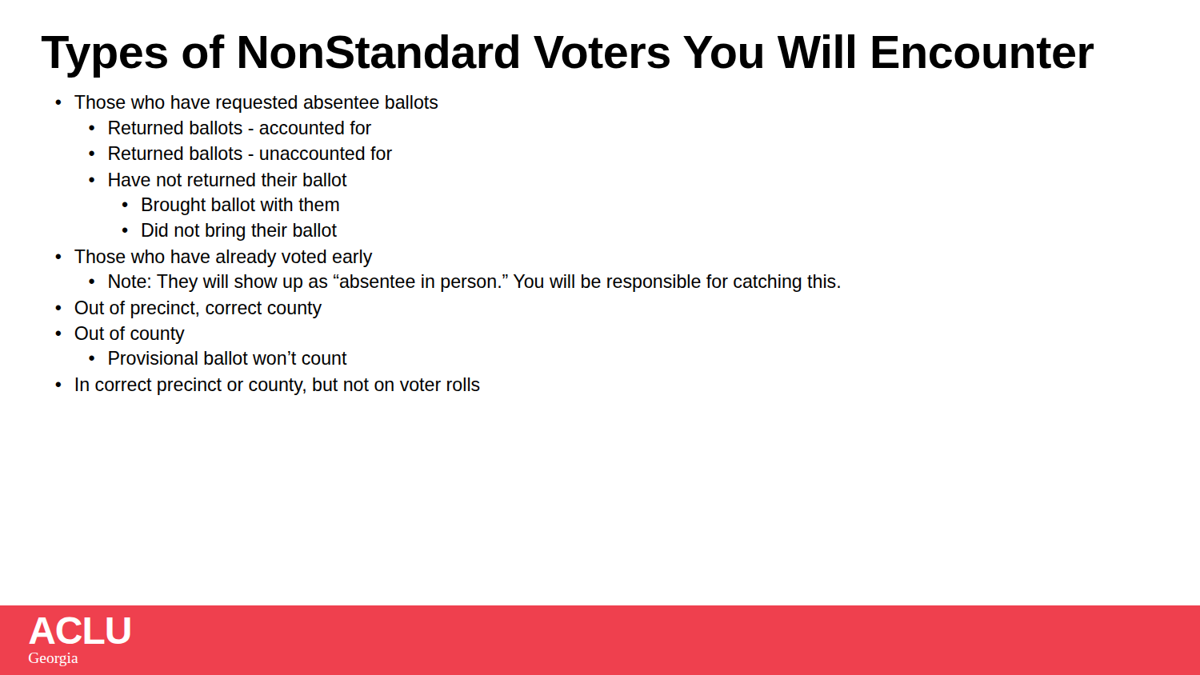Types of NonStandard Voters You Will Encounter
Those who have requested absentee ballots
Returned ballots - accounted for
Returned ballots - unaccounted for
Have not returned their ballot
Brought ballot with them
Did not bring their ballot
Those who have already voted early
Note: They will show up as “absentee in person.” You will be responsible for catching this.
Out of precinct, correct county
Out of county
Provisional ballot won’t count
In correct precinct or county, but not on voter rolls
ACLU
Georgia